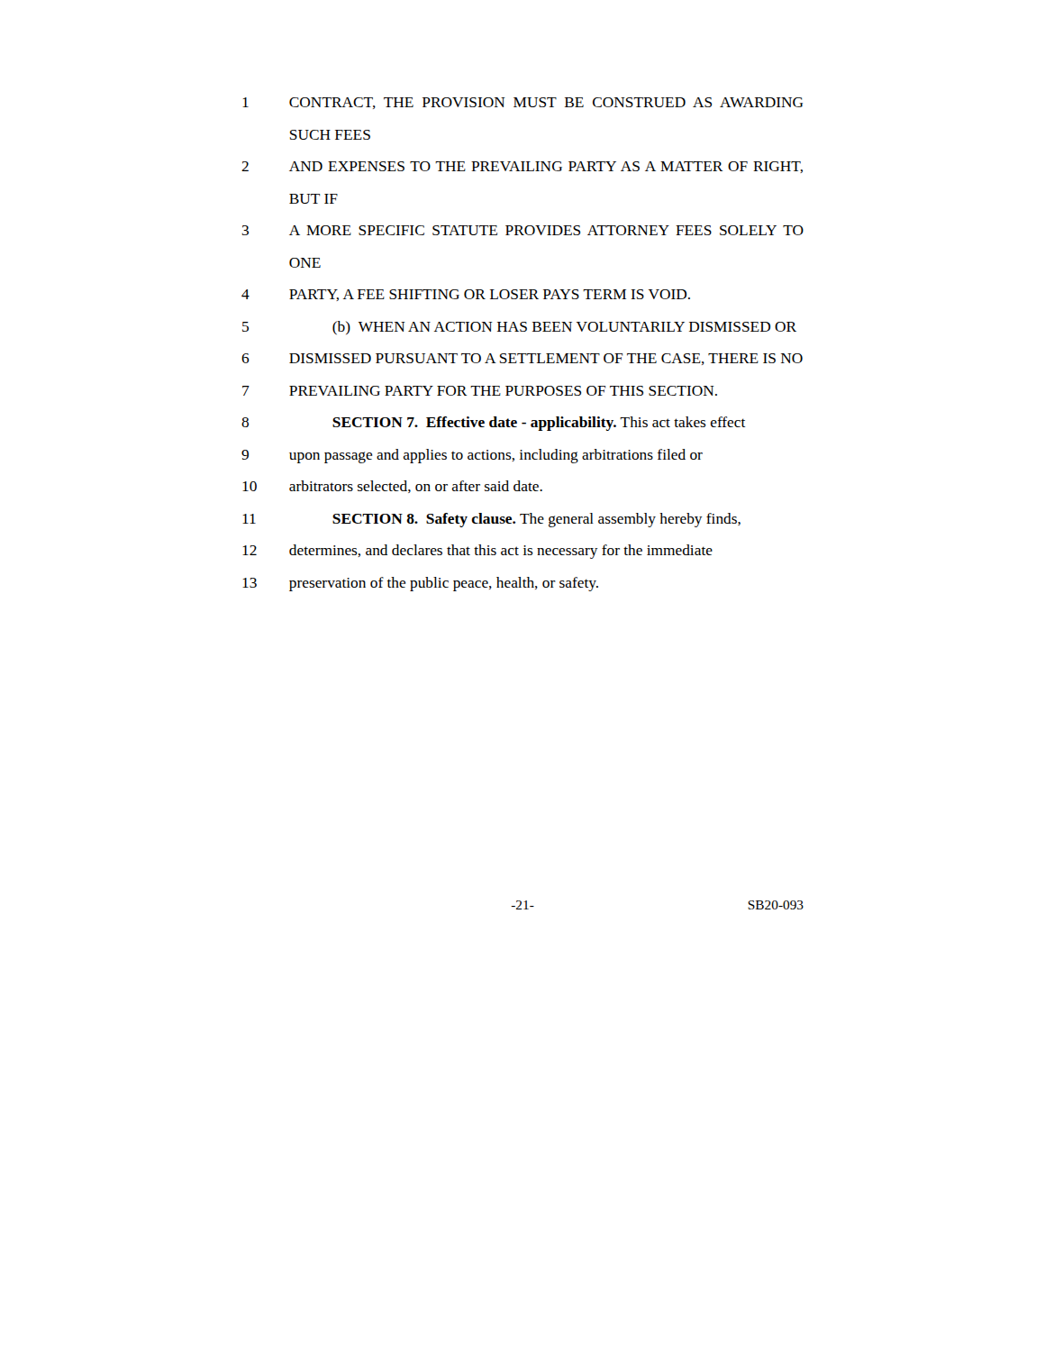| 1 | CONTRACT, THE PROVISION MUST BE CONSTRUED AS AWARDING SUCH FEES |
| 2 | AND EXPENSES TO THE PREVAILING PARTY AS A MATTER OF RIGHT, BUT IF |
| 3 | A MORE SPECIFIC STATUTE PROVIDES ATTORNEY FEES SOLELY TO ONE |
| 4 | PARTY, A FEE SHIFTING OR LOSER PAYS TERM IS VOID. |
| 5 | (b) WHEN AN ACTION HAS BEEN VOLUNTARILY DISMISSED OR |
| 6 | DISMISSED PURSUANT TO A SETTLEMENT OF THE CASE, THERE IS NO |
| 7 | PREVAILING PARTY FOR THE PURPOSES OF THIS SECTION. |
| 8 | SECTION 7. Effective date - applicability. This act takes effect |
| 9 | upon passage and applies to actions, including arbitrations filed or |
| 10 | arbitrators selected, on or after said date. |
| 11 | SECTION 8. Safety clause. The general assembly hereby finds, |
| 12 | determines, and declares that this act is necessary for the immediate |
| 13 | preservation of the public peace, health, or safety. |
-21-
SB20-093